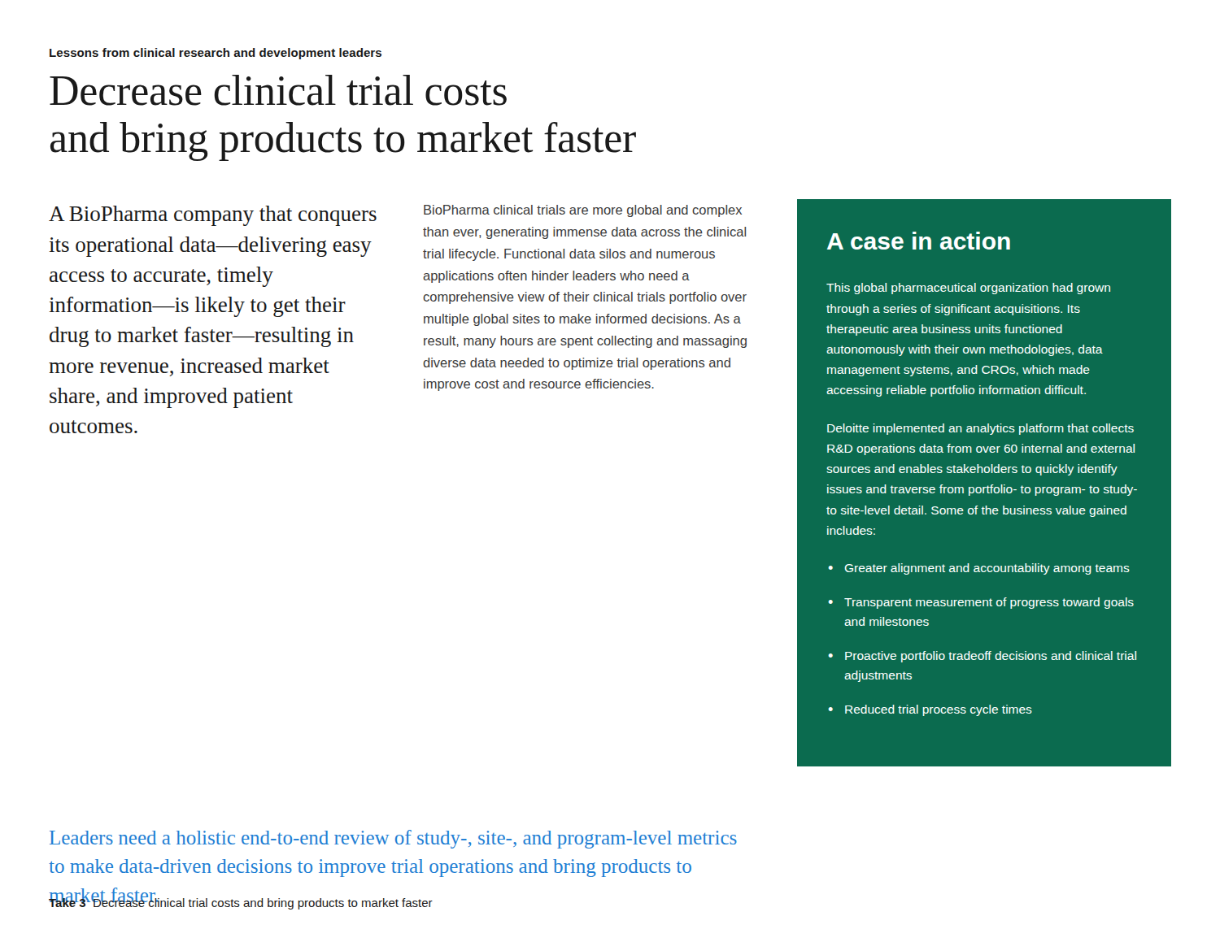Lessons from clinical research and development leaders
Decrease clinical trial costs
and bring products to market faster
A BioPharma company that conquers its operational data—delivering easy access to accurate, timely information—is likely to get their drug to market faster—resulting in more revenue, increased market share, and improved patient outcomes.
BioPharma clinical trials are more global and complex than ever, generating immense data across the clinical trial lifecycle. Functional data silos and numerous applications often hinder leaders who need a comprehensive view of their clinical trials portfolio over multiple global sites to make informed decisions. As a result, many hours are spent collecting and massaging diverse data needed to optimize trial operations and improve cost and resource efficiencies.
A case in action
This global pharmaceutical organization had grown through a series of significant acquisitions. Its therapeutic area business units functioned autonomously with their own methodologies, data management systems, and CROs, which made accessing reliable portfolio information difficult.
Deloitte implemented an analytics platform that collects R&D operations data from over 60 internal and external sources and enables stakeholders to quickly identify issues and traverse from portfolio- to program- to study- to site-level detail. Some of the business value gained includes:
Greater alignment and accountability among teams
Transparent measurement of progress toward goals and milestones
Proactive portfolio tradeoff decisions and clinical trial adjustments
Reduced trial process cycle times
Leaders need a holistic end-to-end review of study-, site-, and program-level metrics to make data-driven decisions to improve trial operations and bring products to market faster.
Take 3 Decrease clinical trial costs and bring products to market faster